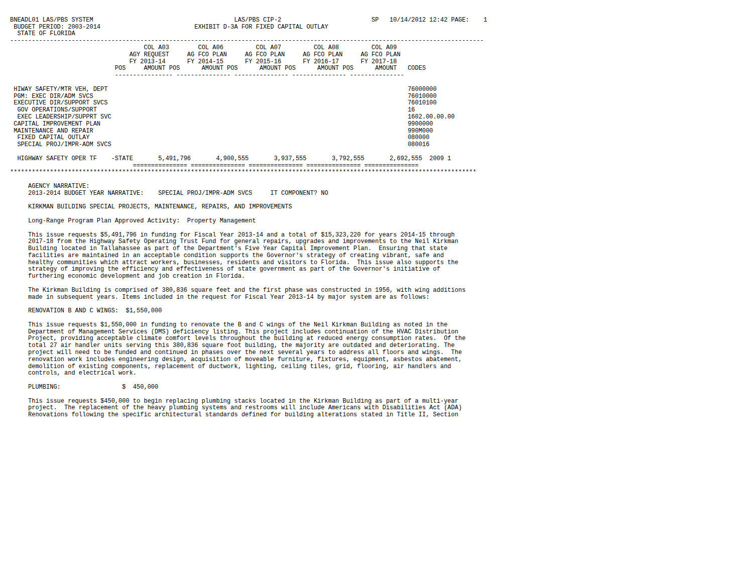BNEADL01 LAS/PBS SYSTEM LAS/PBS CIP-2 SP 10/14/2012 12:42 PAGE: 1 BUDGET PERIOD: 2003-2014 EXHIBIT D-3A FOR FIXED CAPITAL OUTLAY STATE OF FLORIDA ----------------------------------------------------------------------------------------------------------------------------------- COL A03 COL A06 COL A07 COL A08 COL A09 AGY REQUEST AG FCO PLAN AG FCO PLAN AG FCO PLAN AG FCO PLAN FY 2013-14 FY 2014-15 FY 2015-16 FY 2016-17 FY 2017-18 POS AMOUNT POS AMOUNT POS AMOUNT POS AMOUNT POS AMOUNT CODES ---------------- --------------- --------------- --------------- --------------- HIWAY SAFETY/MTR VEH, DEPT 76000000 PGM: EXEC DIR/ADM SVCS 76010000 EXECUTIVE DIR/SUPPORT SVCS 76010100 GOV OPERATIONS/SUPPORT 16 EXEC LEADERSHIP/SUPPRT SVC 1602.00.00.00 CAPITAL IMPROVEMENT PLAN 9900000 MAINTENANCE AND REPAIR 990M000 FIXED CAPITAL OUTLAY 080000 SPECIAL PROJ/IMPR-ADM SVCS 080016 HIGHWAY SAFETY OPER TF -STATE 5,491,796 4,900,555 3,937,555 3,792,555 2,692,555 2009 1 =============== =============== =============== =============== =============== ********************************************************************************************************************************* AGENCY NARRATIVE: 2013-2014 BUDGET YEAR NARRATIVE: SPECIAL PROJ/IMPR-ADM SVCS IT COMPONENT? NO KIRKMAN BUILDING SPECIAL PROJECTS, MAINTENANCE, REPAIRS, AND IMPROVEMENTS Long-Range Program Plan Approved Activity: Property Management This issue requests $5,491,796 in funding for Fiscal Year 2013-14 and a total of $15,323,220 for years 2014-15 through 2017-18 from the Highway Safety Operating Trust Fund for general repairs, upgrades and improvements to the Neil Kirkman Building located in Tallahassee as part of the Department's Five Year Capital Improvement Plan. Ensuring that state facilities are maintained in an acceptable condition supports the Governor's strategy of creating vibrant, safe and healthy communities which attract workers, businesses, residents and visitors to Florida. This issue also supports the strategy of improving the efficiency and effectiveness of state government as part of the Governor's initiative of furthering economic development and job creation in Florida. The Kirkman Building is comprised of 380,836 square feet and the first phase was constructed in 1956, with wing additions made in subsequent years. Items included in the request for Fiscal Year 2013-14 by major system are as follows: RENOVATION B AND C WINGS: $1,550,000 This issue requests $1,550,000 in funding to renovate the B and C wings of the Neil Kirkman Building as noted in the Department of Management Services (DMS) deficiency listing. This project includes continuation of the HVAC Distribution Project, providing acceptable climate comfort levels throughout the building at reduced energy consumption rates. Of the total 27 air handler units serving this 380,836 square foot building, the majority are outdated and deteriorating. The project will need to be funded and continued in phases over the next several years to address all floors and wings. The renovation work includes engineering design, acquisition of moveable furniture, fixtures, equipment, asbestos abatement, demolition of existing components, replacement of ductwork, lighting, ceiling tiles, grid, flooring, air handlers and controls, and electrical work. PLUMBING: $ 450,000 This issue requests $450,000 to begin replacing plumbing stacks located in the Kirkman Building as part of a multi-year project. The replacement of the heavy plumbing systems and restrooms will include Americans with Disabilities Act (ADA) Renovations following the specific architectural standards defined for building alterations stated in Title II, Section